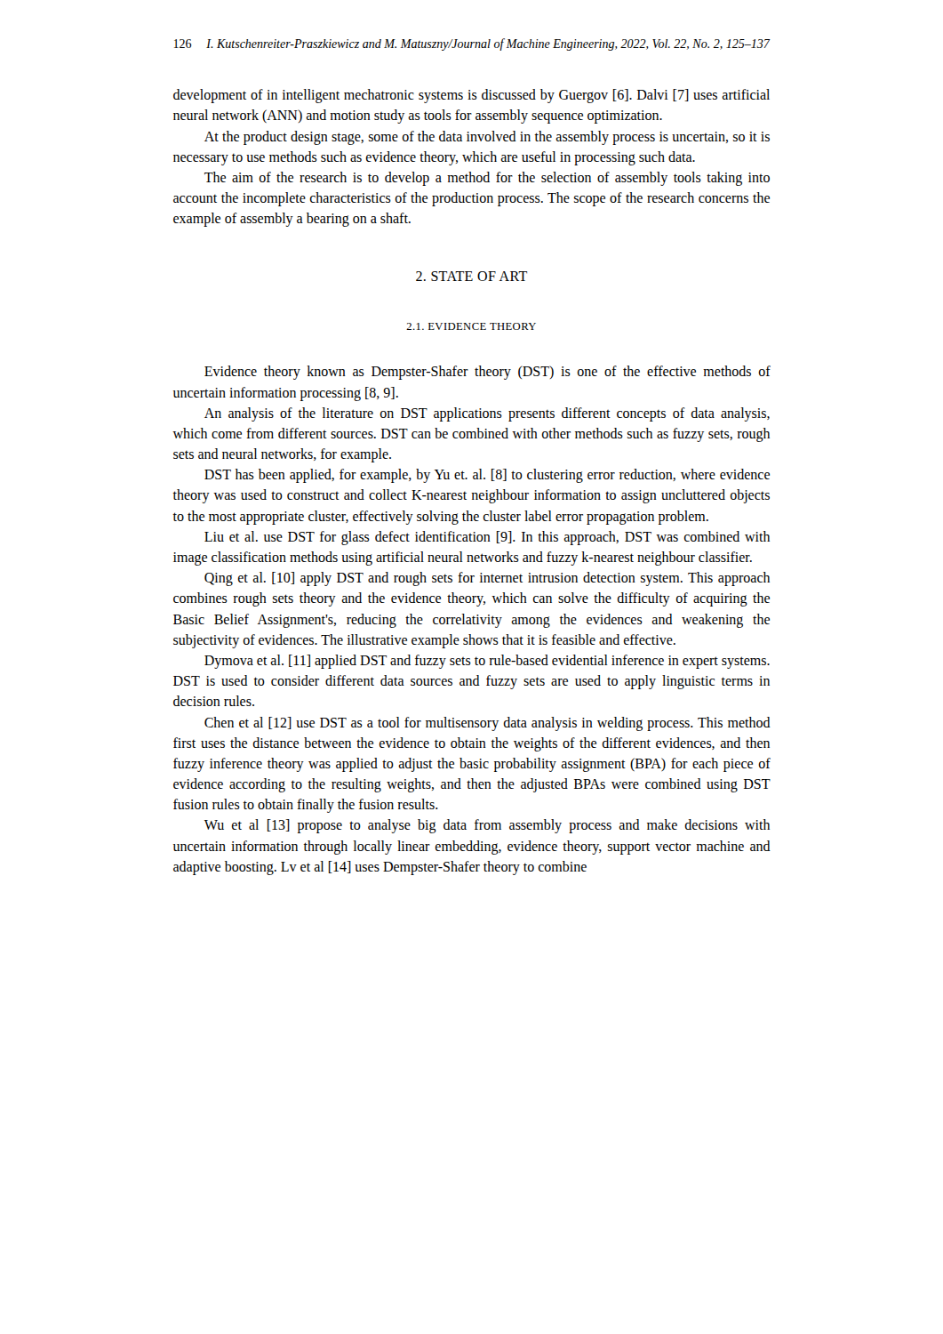126 I. Kutschenreiter-Praszkiewicz and M. Matuszny/Journal of Machine Engineering, 2022, Vol. 22, No. 2, 125–137
development of in intelligent mechatronic systems is discussed by Guergov [6]. Dalvi [7] uses artificial neural network (ANN) and motion study as tools for assembly sequence optimization.
At the product design stage, some of the data involved in the assembly process is uncertain, so it is necessary to use methods such as evidence theory, which are useful in processing such data.
The aim of the research is to develop a method for the selection of assembly tools taking into account the incomplete characteristics of the production process. The scope of the research concerns the example of assembly a bearing on a shaft.
2. STATE OF ART
2.1. EVIDENCE THEORY
Evidence theory known as Dempster-Shafer theory (DST) is one of the effective methods of uncertain information processing [8, 9].
An analysis of the literature on DST applications presents different concepts of data analysis, which come from different sources. DST can be combined with other methods such as fuzzy sets, rough sets and neural networks, for example.
DST has been applied, for example, by Yu et. al. [8] to clustering error reduction, where evidence theory was used to construct and collect K-nearest neighbour information to assign uncluttered objects to the most appropriate cluster, effectively solving the cluster label error propagation problem.
Liu et al. use DST for glass defect identification [9]. In this approach, DST was combined with image classification methods using artificial neural networks and fuzzy k-nearest neighbour classifier.
Qing et al. [10] apply DST and rough sets for internet intrusion detection system. This approach combines rough sets theory and the evidence theory, which can solve the difficulty of acquiring the Basic Belief Assignment's, reducing the correlativity among the evidences and weakening the subjectivity of evidences. The illustrative example shows that it is feasible and effective.
Dymova et al. [11] applied DST and fuzzy sets to rule-based evidential inference in expert systems. DST is used to consider different data sources and fuzzy sets are used to apply linguistic terms in decision rules.
Chen et al [12] use DST as a tool for multisensory data analysis in welding process. This method first uses the distance between the evidence to obtain the weights of the different evidences, and then fuzzy inference theory was applied to adjust the basic probability assignment (BPA) for each piece of evidence according to the resulting weights, and then the adjusted BPAs were combined using DST fusion rules to obtain finally the fusion results.
Wu et al [13] propose to analyse big data from assembly process and make decisions with uncertain information through locally linear embedding, evidence theory, support vector machine and adaptive boosting. Lv et al [14] uses Dempster-Shafer theory to combine